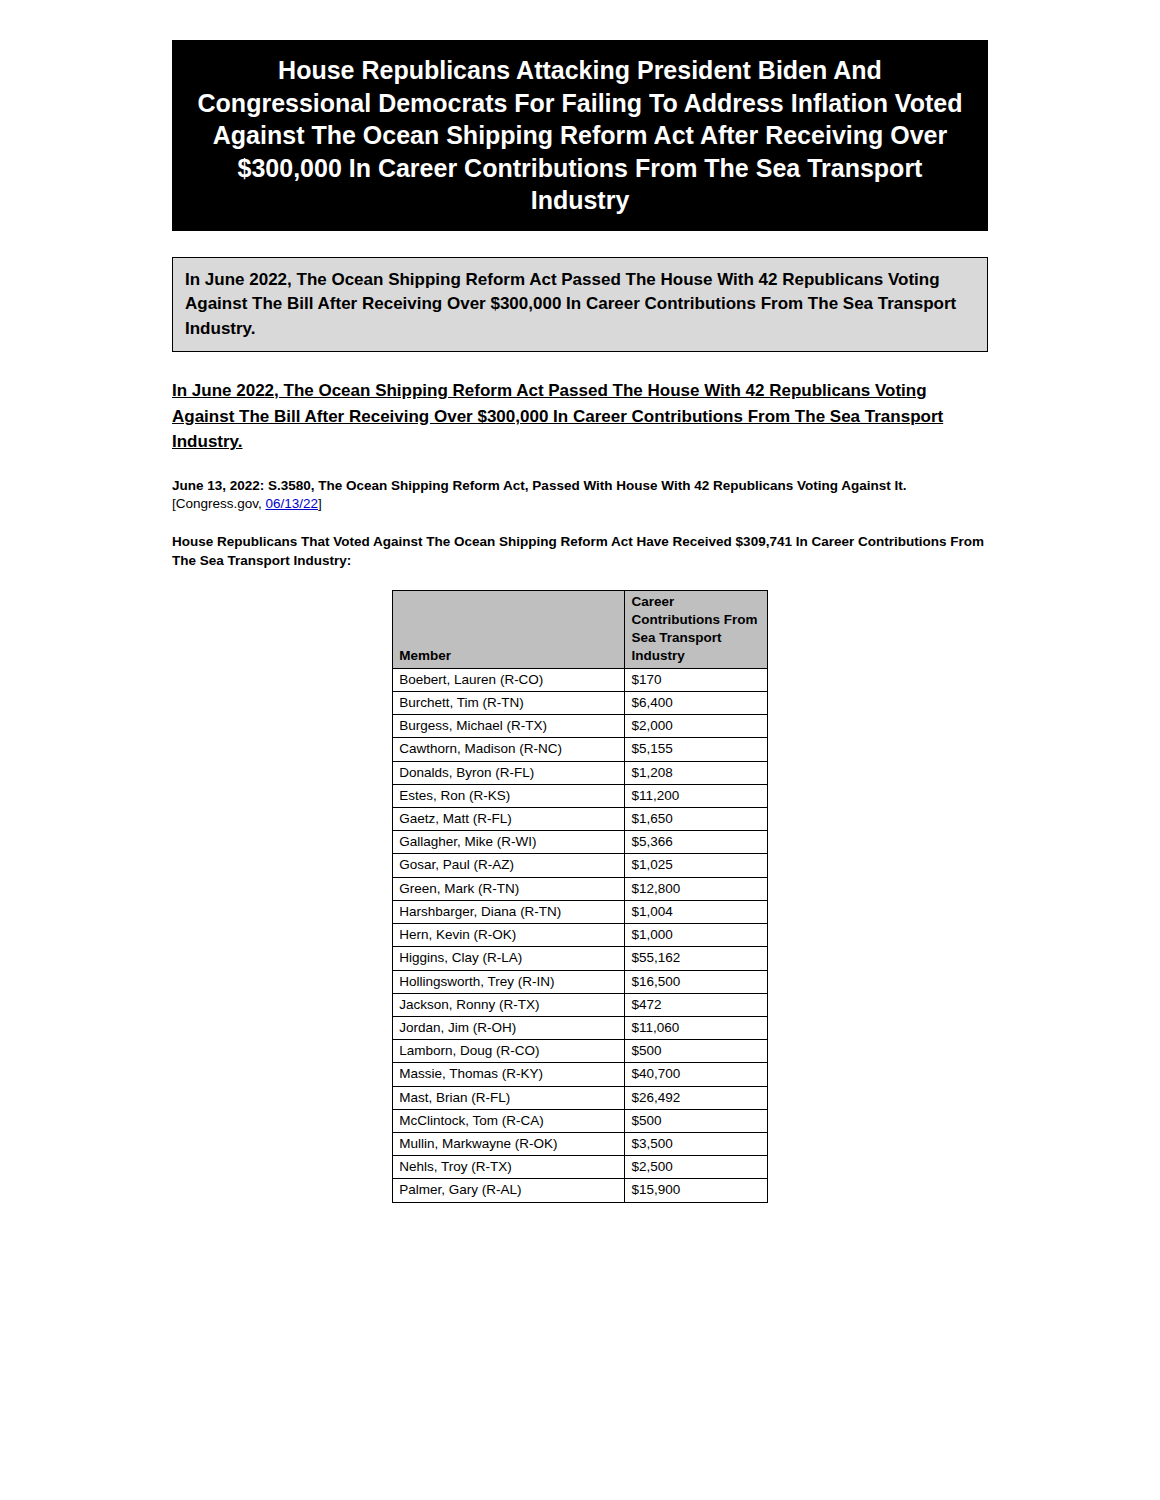House Republicans Attacking President Biden And Congressional Democrats For Failing To Address Inflation Voted Against The Ocean Shipping Reform Act After Receiving Over $300,000 In Career Contributions From The Sea Transport Industry
In June 2022, The Ocean Shipping Reform Act Passed The House With 42 Republicans Voting Against The Bill After Receiving Over $300,000 In Career Contributions From The Sea Transport Industry.
In June 2022, The Ocean Shipping Reform Act Passed The House With 42 Republicans Voting Against The Bill After Receiving Over $300,000 In Career Contributions From The Sea Transport Industry.
June 13, 2022: S.3580, The Ocean Shipping Reform Act, Passed With House With 42 Republicans Voting Against It. [Congress.gov, 06/13/22]
House Republicans That Voted Against The Ocean Shipping Reform Act Have Received $309,741 In Career Contributions From The Sea Transport Industry:
| Member | Career Contributions From Sea Transport Industry |
| --- | --- |
| Boebert, Lauren (R-CO) | $170 |
| Burchett, Tim (R-TN) | $6,400 |
| Burgess, Michael (R-TX) | $2,000 |
| Cawthorn, Madison (R-NC) | $5,155 |
| Donalds, Byron (R-FL) | $1,208 |
| Estes, Ron (R-KS) | $11,200 |
| Gaetz, Matt (R-FL) | $1,650 |
| Gallagher, Mike (R-WI) | $5,366 |
| Gosar, Paul (R-AZ) | $1,025 |
| Green, Mark (R-TN) | $12,800 |
| Harshbarger, Diana (R-TN) | $1,004 |
| Hern, Kevin (R-OK) | $1,000 |
| Higgins, Clay (R-LA) | $55,162 |
| Hollingsworth, Trey (R-IN) | $16,500 |
| Jackson, Ronny (R-TX) | $472 |
| Jordan, Jim (R-OH) | $11,060 |
| Lamborn, Doug (R-CO) | $500 |
| Massie, Thomas (R-KY) | $40,700 |
| Mast, Brian (R-FL) | $26,492 |
| McClintock, Tom (R-CA) | $500 |
| Mullin, Markwayne (R-OK) | $3,500 |
| Nehls, Troy (R-TX) | $2,500 |
| Palmer, Gary (R-AL) | $15,900 |